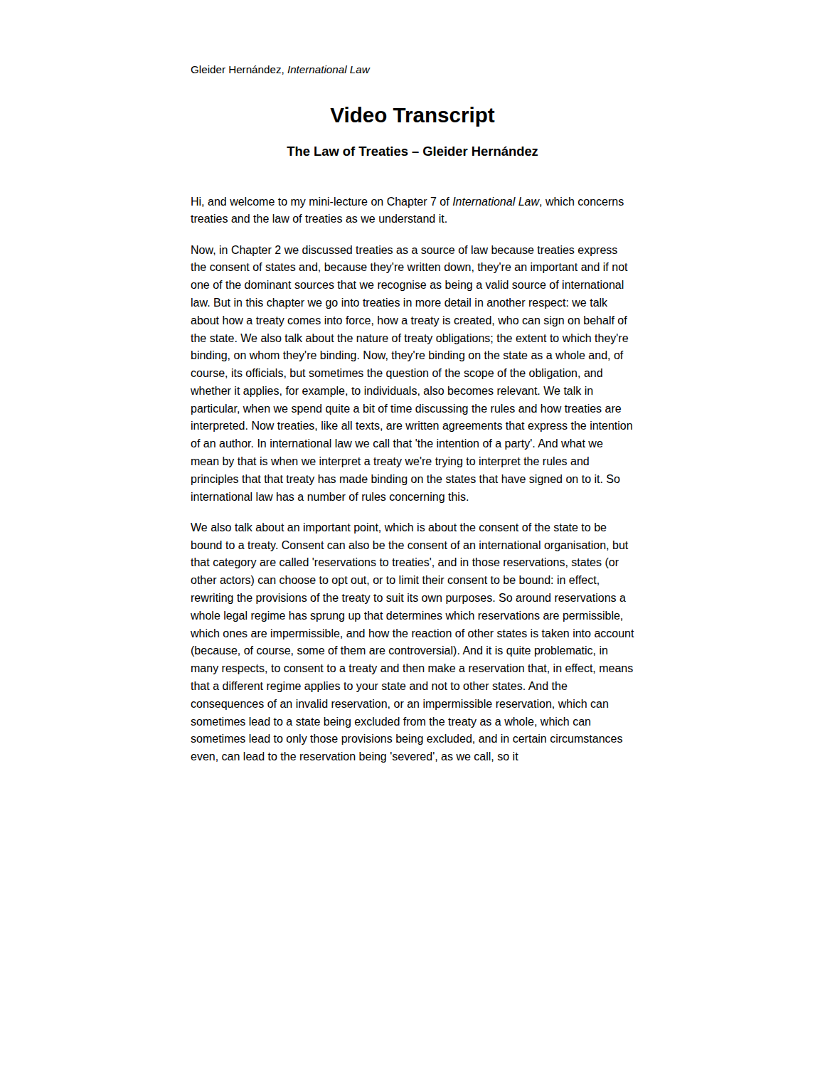Gleider Hernández, International Law
Video Transcript
The Law of Treaties – Gleider Hernández
Hi, and welcome to my mini-lecture on Chapter 7 of International Law, which concerns treaties and the law of treaties as we understand it.
Now, in Chapter 2 we discussed treaties as a source of law because treaties express the consent of states and, because they're written down, they're an important and if not one of the dominant sources that we recognise as being a valid source of international law. But in this chapter we go into treaties in more detail in another respect: we talk about how a treaty comes into force, how a treaty is created, who can sign on behalf of the state. We also talk about the nature of treaty obligations; the extent to which they're binding, on whom they're binding. Now, they're binding on the state as a whole and, of course, its officials, but sometimes the question of the scope of the obligation, and whether it applies, for example, to individuals, also becomes relevant. We talk in particular, when we spend quite a bit of time discussing the rules and how treaties are interpreted. Now treaties, like all texts, are written agreements that express the intention of an author. In international law we call that 'the intention of a party'. And what we mean by that is when we interpret a treaty we're trying to interpret the rules and principles that that treaty has made binding on the states that have signed on to it. So international law has a number of rules concerning this.
We also talk about an important point, which is about the consent of the state to be bound to a treaty. Consent can also be the consent of an international organisation, but that category are called 'reservations to treaties', and in those reservations, states (or other actors) can choose to opt out, or to limit their consent to be bound: in effect, rewriting the provisions of the treaty to suit its own purposes. So around reservations a whole legal regime has sprung up that determines which reservations are permissible, which ones are impermissible, and how the reaction of other states is taken into account (because, of course, some of them are controversial). And it is quite problematic, in many respects, to consent to a treaty and then make a reservation that, in effect, means that a different regime applies to your state and not to other states. And the consequences of an invalid reservation, or an impermissible reservation, which can sometimes lead to a state being excluded from the treaty as a whole, which can sometimes lead to only those provisions being excluded, and in certain circumstances even, can lead to the reservation being 'severed', as we call, so it